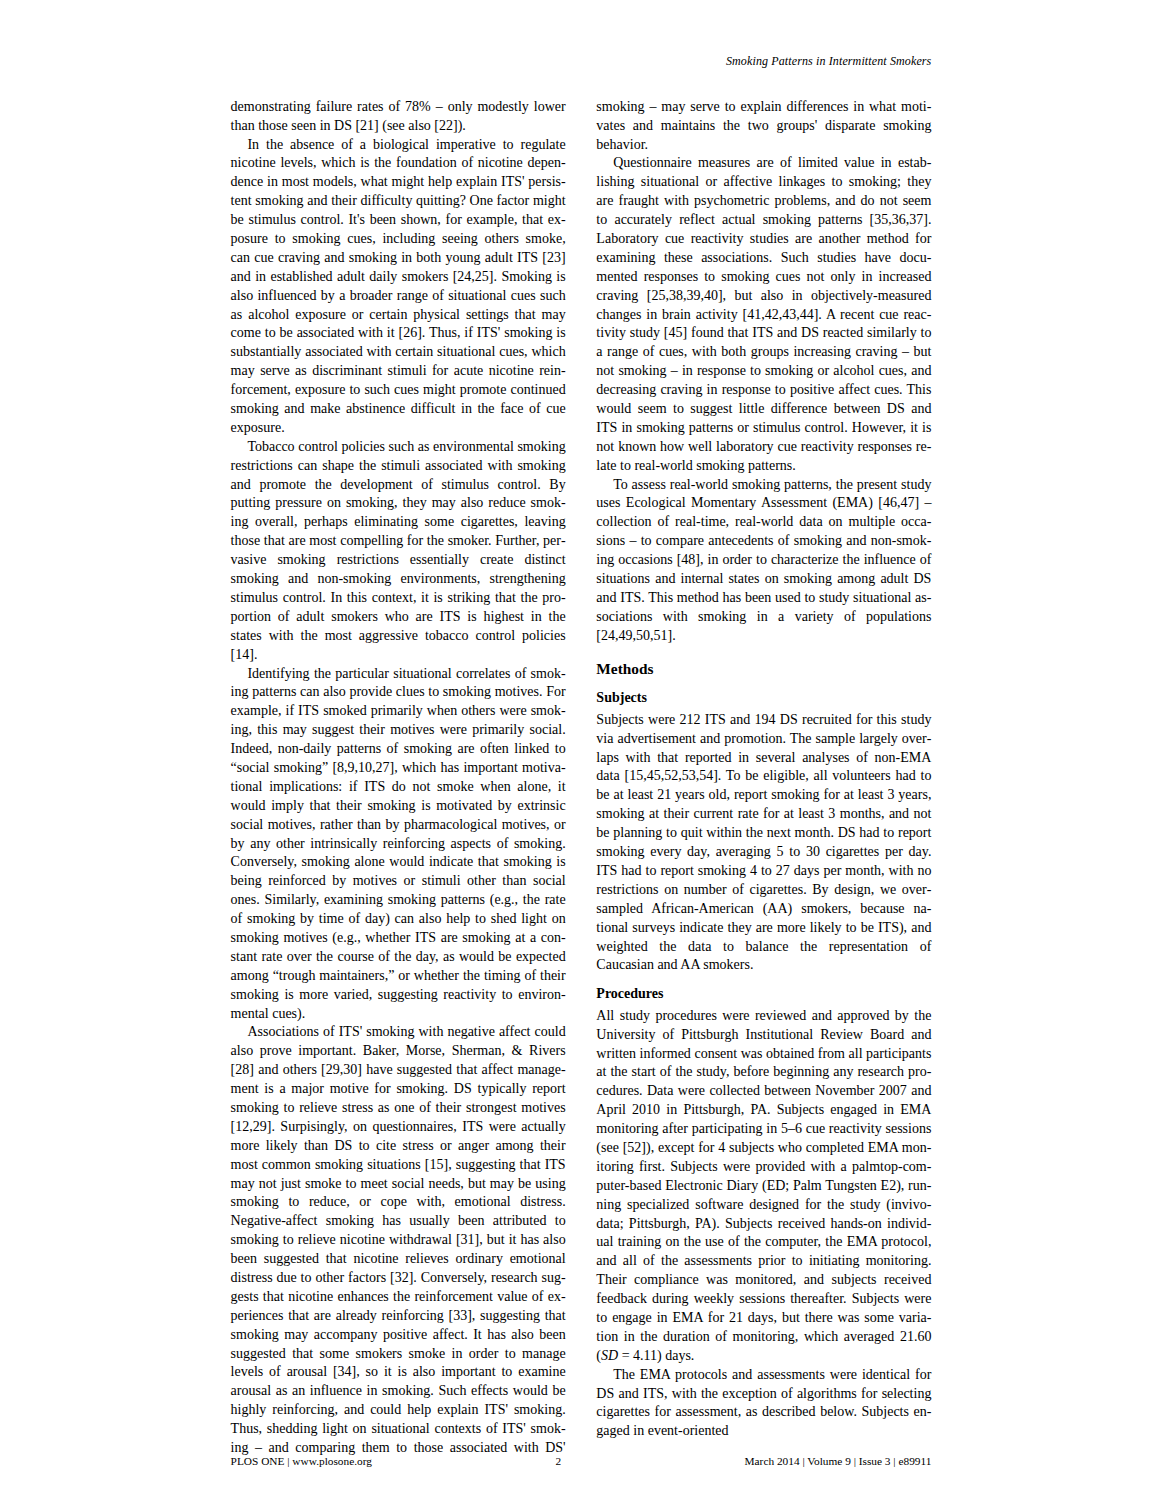Smoking Patterns in Intermittent Smokers
demonstrating failure rates of 78% – only modestly lower than those seen in DS [21] (see also [22]).
In the absence of a biological imperative to regulate nicotine levels, which is the foundation of nicotine dependence in most models, what might help explain ITS' persistent smoking and their difficulty quitting? One factor might be stimulus control. It's been shown, for example, that exposure to smoking cues, including seeing others smoke, can cue craving and smoking in both young adult ITS [23] and in established adult daily smokers [24,25]. Smoking is also influenced by a broader range of situational cues such as alcohol exposure or certain physical settings that may come to be associated with it [26]. Thus, if ITS' smoking is substantially associated with certain situational cues, which may serve as discriminant stimuli for acute nicotine reinforcement, exposure to such cues might promote continued smoking and make abstinence difficult in the face of cue exposure.
Tobacco control policies such as environmental smoking restrictions can shape the stimuli associated with smoking and promote the development of stimulus control. By putting pressure on smoking, they may also reduce smoking overall, perhaps eliminating some cigarettes, leaving those that are most compelling for the smoker. Further, pervasive smoking restrictions essentially create distinct smoking and non-smoking environments, strengthening stimulus control. In this context, it is striking that the proportion of adult smokers who are ITS is highest in the states with the most aggressive tobacco control policies [14].
Identifying the particular situational correlates of smoking patterns can also provide clues to smoking motives. For example, if ITS smoked primarily when others were smoking, this may suggest their motives were primarily social. Indeed, non-daily patterns of smoking are often linked to “social smoking” [8,9,10,27], which has important motivational implications: if ITS do not smoke when alone, it would imply that their smoking is motivated by extrinsic social motives, rather than by pharmacological motives, or by any other intrinsically reinforcing aspects of smoking. Conversely, smoking alone would indicate that smoking is being reinforced by motives or stimuli other than social ones. Similarly, examining smoking patterns (e.g., the rate of smoking by time of day) can also help to shed light on smoking motives (e.g., whether ITS are smoking at a constant rate over the course of the day, as would be expected among “trough maintainers,” or whether the timing of their smoking is more varied, suggesting reactivity to environmental cues).
Associations of ITS' smoking with negative affect could also prove important. Baker, Morse, Sherman, & Rivers [28] and others [29,30] have suggested that affect management is a major motive for smoking. DS typically report smoking to relieve stress as one of their strongest motives [12,29]. Surpisingly, on questionnaires, ITS were actually more likely than DS to cite stress or anger among their most common smoking situations [15], suggesting that ITS may not just smoke to meet social needs, but may be using smoking to reduce, or cope with, emotional distress. Negative-affect smoking has usually been attributed to smoking to relieve nicotine withdrawal [31], but it has also been suggested that nicotine relieves ordinary emotional distress due to other factors [32]. Conversely, research suggests that nicotine enhances the reinforcement value of experiences that are already reinforcing [33], suggesting that smoking may accompany positive affect. It has also been suggested that some smokers smoke in order to manage levels of arousal [34], so it is also important to examine arousal as an influence in smoking. Such effects would be highly reinforcing, and could help explain ITS' smoking. Thus, shedding light on situational contexts of ITS' smoking – and comparing them to those associated with DS' smoking – may serve to explain differences in what motivates and maintains the two groups' disparate smoking behavior.
Questionnaire measures are of limited value in establishing situational or affective linkages to smoking; they are fraught with psychometric problems, and do not seem to accurately reflect actual smoking patterns [35,36,37]. Laboratory cue reactivity studies are another method for examining these associations. Such studies have documented responses to smoking cues not only in increased craving [25,38,39,40], but also in objectively-measured changes in brain activity [41,42,43,44]. A recent cue reactivity study [45] found that ITS and DS reacted similarly to a range of cues, with both groups increasing craving – but not smoking – in response to smoking or alcohol cues, and decreasing craving in response to positive affect cues. This would seem to suggest little difference between DS and ITS in smoking patterns or stimulus control. However, it is not known how well laboratory cue reactivity responses relate to real-world smoking patterns.
To assess real-world smoking patterns, the present study uses Ecological Momentary Assessment (EMA) [46,47] – collection of real-time, real-world data on multiple occasions – to compare antecedents of smoking and non-smoking occasions [48], in order to characterize the influence of situations and internal states on smoking among adult DS and ITS. This method has been used to study situational associations with smoking in a variety of populations [24,49,50,51].
Methods
Subjects
Subjects were 212 ITS and 194 DS recruited for this study via advertisement and promotion. The sample largely overlaps with that reported in several analyses of non-EMA data [15,45,52,53,54]. To be eligible, all volunteers had to be at least 21 years old, report smoking for at least 3 years, smoking at their current rate for at least 3 months, and not be planning to quit within the next month. DS had to report smoking every day, averaging 5 to 30 cigarettes per day. ITS had to report smoking 4 to 27 days per month, with no restrictions on number of cigarettes. By design, we oversampled African-American (AA) smokers, because national surveys indicate they are more likely to be ITS), and weighted the data to balance the representation of Caucasian and AA smokers.
Procedures
All study procedures were reviewed and approved by the University of Pittsburgh Institutional Review Board and written informed consent was obtained from all participants at the start of the study, before beginning any research procedures. Data were collected between November 2007 and April 2010 in Pittsburgh, PA. Subjects engaged in EMA monitoring after participating in 5–6 cue reactivity sessions (see [52]), except for 4 subjects who completed EMA monitoring first. Subjects were provided with a palmtop-computer-based Electronic Diary (ED; Palm Tungsten E2), running specialized software designed for the study (invivodata; Pittsburgh, PA). Subjects received hands-on individual training on the use of the computer, the EMA protocol, and all of the assessments prior to initiating monitoring. Their compliance was monitored, and subjects received feedback during weekly sessions thereafter. Subjects were to engage in EMA for 21 days, but there was some variation in the duration of monitoring, which averaged 21.60 (SD = 4.11) days.
The EMA protocols and assessments were identical for DS and ITS, with the exception of algorithms for selecting cigarettes for assessment, as described below. Subjects engaged in event-oriented
PLOS ONE | www.plosone.org
2
March 2014 | Volume 9 | Issue 3 | e89911